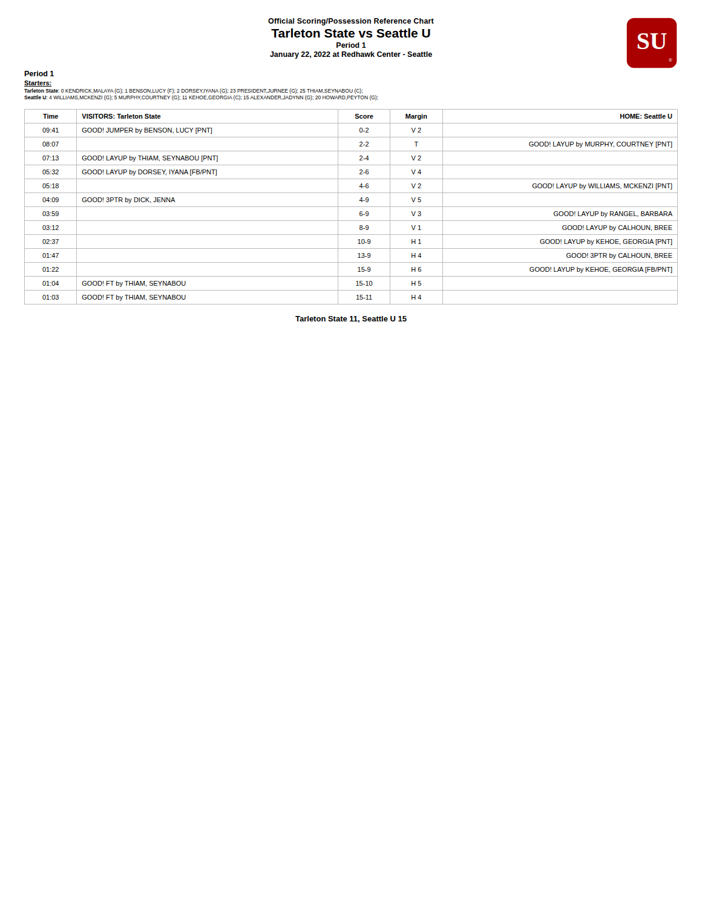SU ®
Official Scoring/Possession Reference Chart
Tarleton State vs Seattle U
Period 1
January 22, 2022 at Redhawk Center - Seattle
Period 1
Starters:
Tarleton State: 0 KENDRICK,MALAYA (G); 1 BENSON,LUCY (F); 2 DORSEY,IYANA (G); 23 PRESIDENT,JURNEE (G); 25 THIAM,SEYNABOU (C);
Seattle U: 4 WILLIAMS,MCKENZI (G); 5 MURPHY,COURTNEY (G); 11 KEHOE,GEORGIA (C); 15 ALEXANDER,JADYNN (G); 20 HOWARD,PEYTON (G);
| Time | VISITORS: Tarleton State | Score | Margin | HOME: Seattle U |
| --- | --- | --- | --- | --- |
| 09:41 | GOOD! JUMPER by BENSON, LUCY [PNT] | 0-2 | V 2 | |
| 08:07 | | 2-2 | T | GOOD! LAYUP by MURPHY, COURTNEY [PNT] |
| 07:13 | GOOD! LAYUP by THIAM, SEYNABOU [PNT] | 2-4 | V 2 | |
| 05:32 | GOOD! LAYUP by DORSEY, IYANA [FB/PNT] | 2-6 | V 4 | |
| 05:18 | | 4-6 | V 2 | GOOD! LAYUP by WILLIAMS, MCKENZI [PNT] |
| 04:09 | GOOD! 3PTR by DICK, JENNA | 4-9 | V 5 | |
| 03:59 | | 6-9 | V 3 | GOOD! LAYUP by RANGEL, BARBARA |
| 03:12 | | 8-9 | V 1 | GOOD! LAYUP by CALHOUN, BREE |
| 02:37 | | 10-9 | H 1 | GOOD! LAYUP by KEHOE, GEORGIA [PNT] |
| 01:47 | | 13-9 | H 4 | GOOD! 3PTR by CALHOUN, BREE |
| 01:22 | | 15-9 | H 6 | GOOD! LAYUP by KEHOE, GEORGIA [FB/PNT] |
| 01:04 | GOOD! FT by THIAM, SEYNABOU | 15-10 | H 5 | |
| 01:03 | GOOD! FT by THIAM, SEYNABOU | 15-11 | H 4 | |
Tarleton State 11, Seattle U 15